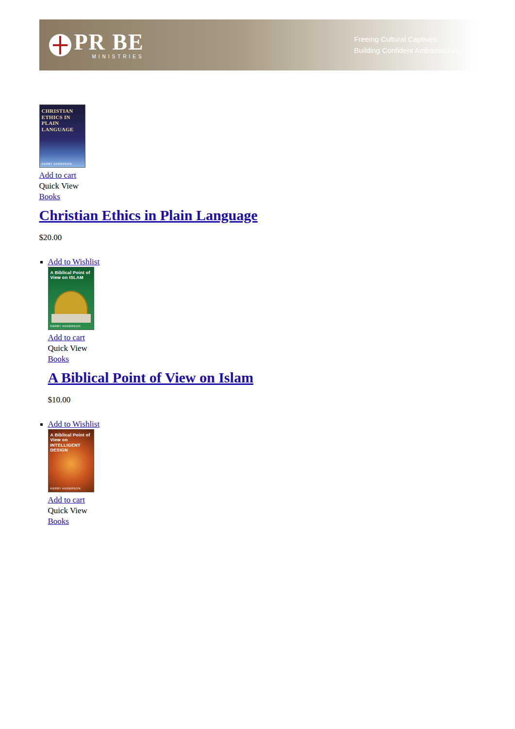PR BE MINISTRIES
Freeing Cultural Captives.
Building Confident Ambassadors.
Christian Ethics in Plain Language Kerby Anderson Add to cart Quick View Books
Christian Ethics in Plain Language
$20.00
Add to Wishlist A Biblical Point of View on ISLAM Kerby Anderson Add to cart Quick View Books
A Biblical Point of View on Islam
$10.00
Add to Wishlist A Biblical Point of View on INTELLIGENT DESIGN Kerby Anderson Add to cart Quick View Books